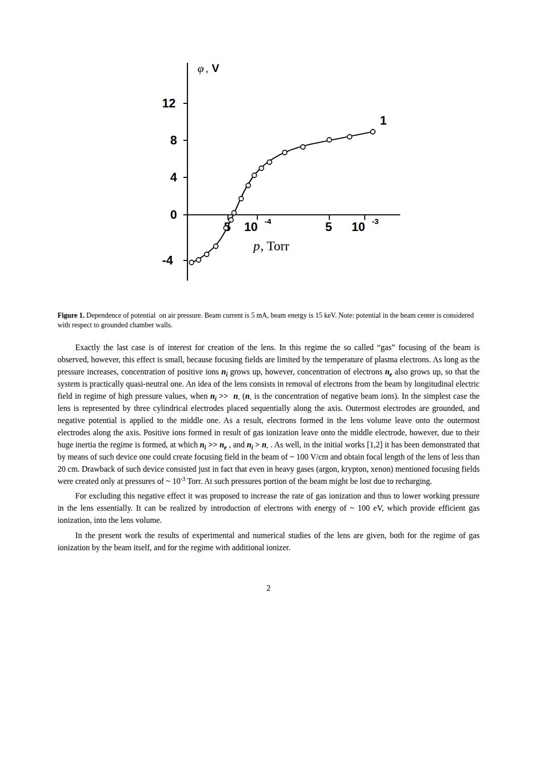φ , V 12 8 4 0 -4 5 10 -4 5 10 -3 p , Torr 1
Figure 1. Dependence of potential on air pressure. Beam current is 5 mA, beam energy is 15 keV. Note: potential in the beam center is considered with respect to grounded chamber walls.
Exactly the last case is of interest for creation of the lens. In this regime the so called “gas” focusing of the beam is observed, however, this effect is small, because focusing fields are limited by the temperature of plasma electrons. As long as the pressure increases, concentration of positive ions ni grows up, however, concentration of electrons ne also grows up, so that the system is practically quasi-neutral one. An idea of the lens consists in removal of electrons from the beam by longitudinal electric field in regime of high pressure values, when ni >> n- (n- is the concentration of negative beam ions). In the simplest case the lens is represented by three cylindrical electrodes placed sequentially along the axis. Outermost electrodes are grounded, and negative potential is applied to the middle one. As a result, electrons formed in the lens volume leave onto the outermost electrodes along the axis. Positive ions formed in result of gas ionization leave onto the middle electrode, however, due to their huge inertia the regime is formed, at which ni >> ne , and ni > n- . As well, in the initial works [1,2] it has been demonstrated that by means of such device one could create focusing field in the beam of ~ 100 V/cm and obtain focal length of the lens of less than 20 cm. Drawback of such device consisted just in fact that even in heavy gases (argon, krypton, xenon) mentioned focusing fields were created only at pressures of ~ 10-3 Torr. At such pressures portion of the beam might be lost due to recharging.
For excluding this negative effect it was proposed to increase the rate of gas ionization and thus to lower working pressure in the lens essentially. It can be realized by introduction of electrons with energy of ~ 100 eV, which provide efficient gas ionization, into the lens volume.
In the present work the results of experimental and numerical studies of the lens are given, both for the regime of gas ionization by the beam itself, and for the regime with additional ionizer.
2